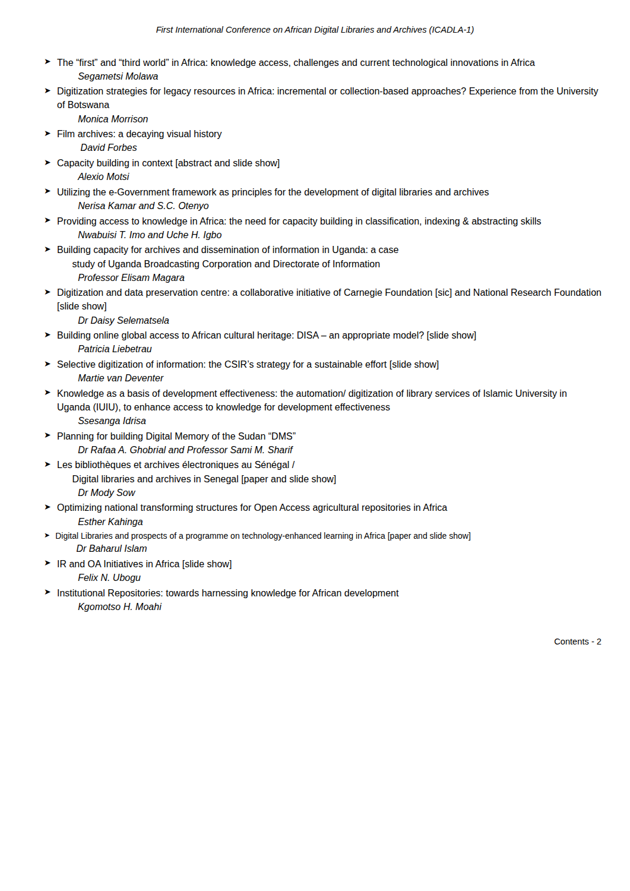First International Conference on African Digital Libraries and Archives (ICADLA-1)
The “first” and “third world” in Africa: knowledge access, challenges and current technological innovations in Africa Segametsi Molawa
Digitization strategies for legacy resources in Africa: incremental or collection-based approaches? Experience from the University of Botswana Monica Morrison
Film archives: a decaying visual history David Forbes
Capacity building in context [abstract and slide show] Alexio Motsi
Utilizing the e-Government framework as principles for the development of digital libraries and archives Nerisa Kamar and S.C. Otenyo
Providing access to knowledge in Africa: the need for capacity building in classification, indexing & abstracting skills Nwabuisi T. Imo and Uche H. Igbo
Building capacity for archives and dissemination of information in Uganda: a case study of Uganda Broadcasting Corporation and Directorate of Information Professor Elisam Magara
Digitization and data preservation centre: a collaborative initiative of Carnegie Foundation [sic] and National Research Foundation [slide show] Dr Daisy Selematsela
Building online global access to African cultural heritage: DISA – an appropriate model? [slide show] Patricia Liebetrau
Selective digitization of information: the CSIR’s strategy for a sustainable effort [slide show] Martie van Deventer
Knowledge as a basis of development effectiveness: the automation/ digitization of library services of Islamic University in Uganda (IUIU), to enhance access to knowledge for development effectiveness Ssesanga Idrisa
Planning for building Digital Memory of the Sudan “DMS” Dr Rafaa A. Ghobrial and Professor Sami M. Sharif
Les bibliothèques et archives électroniques au Sénégal / Digital libraries and archives in Senegal [paper and slide show] Dr Mody Sow
Optimizing national transforming structures for Open Access agricultural repositories in Africa Esther Kahinga
Digital Libraries and prospects of a programme on technology-enhanced learning in Africa [paper and slide show] Dr Baharul Islam
IR and OA Initiatives in Africa [slide show] Felix N. Ubogu
Institutional Repositories: towards harnessing knowledge for African development Kgomotso H. Moahi
Contents - 2